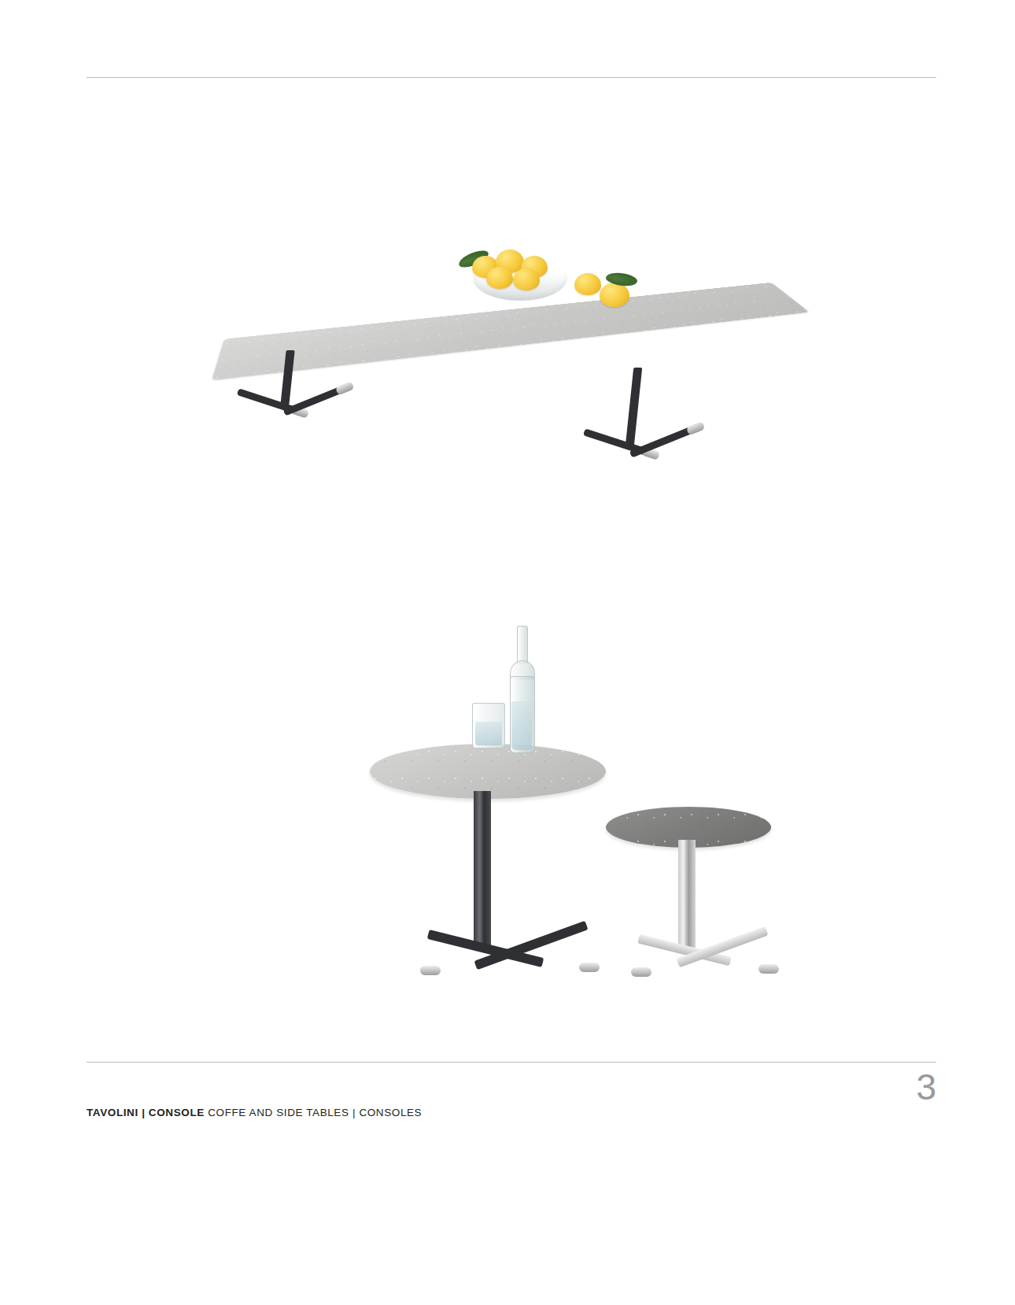TAVOLINI | CONSOLE COFFE AND SIDE TABLES | CONSOLES
3